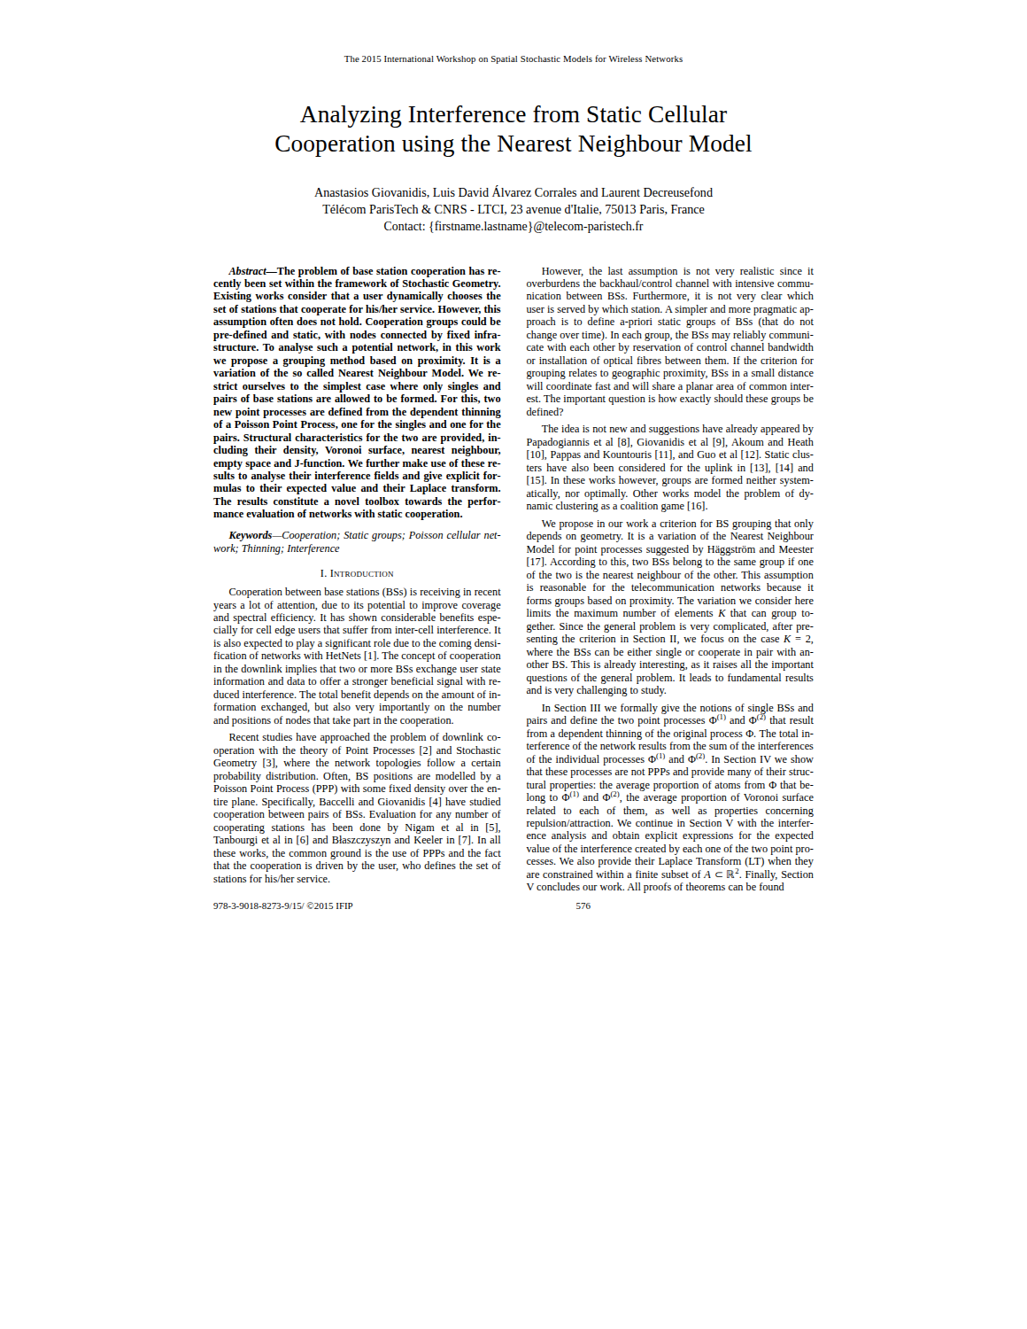The 2015 International Workshop on Spatial Stochastic Models for Wireless Networks
Analyzing Interference from Static Cellular
Cooperation using the Nearest Neighbour Model
Anastasios Giovanidis, Luis David Álvarez Corrales and Laurent Decreusefond
Télécom ParisTech & CNRS - LTCI, 23 avenue d'Italie, 75013 Paris, France
Contact: {firstname.lastname}@telecom-paristech.fr
Abstract—The problem of base station cooperation has recently been set within the framework of Stochastic Geometry. Existing works consider that a user dynamically chooses the set of stations that cooperate for his/her service. However, this assumption often does not hold. Cooperation groups could be pre-defined and static, with nodes connected by fixed infrastructure. To analyse such a potential network, in this work we propose a grouping method based on proximity. It is a variation of the so called Nearest Neighbour Model. We restrict ourselves to the simplest case where only singles and pairs of base stations are allowed to be formed. For this, two new point processes are defined from the dependent thinning of a Poisson Point Process, one for the singles and one for the pairs. Structural characteristics for the two are provided, including their density, Voronoi surface, nearest neighbour, empty space and J-function. We further make use of these results to analyse their interference fields and give explicit formulas to their expected value and their Laplace transform. The results constitute a novel toolbox towards the performance evaluation of networks with static cooperation.
Keywords—Cooperation; Static groups; Poisson cellular network; Thinning; Interference
I. Introduction
Cooperation between base stations (BSs) is receiving in recent years a lot of attention, due to its potential to improve coverage and spectral efficiency. It has shown considerable benefits especially for cell edge users that suffer from inter-cell interference. It is also expected to play a significant role due to the coming densification of networks with HetNets [1]. The concept of cooperation in the downlink implies that two or more BSs exchange user state information and data to offer a stronger beneficial signal with reduced interference. The total benefit depends on the amount of information exchanged, but also very importantly on the number and positions of nodes that take part in the cooperation.
Recent studies have approached the problem of downlink cooperation with the theory of Point Processes [2] and Stochastic Geometry [3], where the network topologies follow a certain probability distribution. Often, BS positions are modelled by a Poisson Point Process (PPP) with some fixed density over the entire plane. Specifically, Baccelli and Giovanidis [4] have studied cooperation between pairs of BSs. Evaluation for any number of cooperating stations has been done by Nigam et al in [5], Tanbourgi et al in [6] and Błaszczyszyn and Keeler in [7]. In all these works, the common ground is the use of PPPs and the fact that the cooperation is driven by the user, who defines the set of stations for his/her service.
However, the last assumption is not very realistic since it overburdens the backhaul/control channel with intensive communication between BSs. Furthermore, it is not very clear which user is served by which station. A simpler and more pragmatic approach is to define a-priori static groups of BSs (that do not change over time). In each group, the BSs may reliably communicate with each other by reservation of control channel bandwidth or installation of optical fibres between them. If the criterion for grouping relates to geographic proximity, BSs in a small distance will coordinate fast and will share a planar area of common interest. The important question is how exactly should these groups be defined?
The idea is not new and suggestions have already appeared by Papadogiannis et al [8], Giovanidis et al [9], Akoum and Heath [10], Pappas and Kountouris [11], and Guo et al [12]. Static clusters have also been considered for the uplink in [13], [14] and [15]. In these works however, groups are formed neither systematically, nor optimally. Other works model the problem of dynamic clustering as a coalition game [16].
We propose in our work a criterion for BS grouping that only depends on geometry. It is a variation of the Nearest Neighbour Model for point processes suggested by Häggström and Meester [17]. According to this, two BSs belong to the same group if one of the two is the nearest neighbour of the other. This assumption is reasonable for the telecommunication networks because it forms groups based on proximity. The variation we consider here limits the maximum number of elements K that can group together. Since the general problem is very complicated, after presenting the criterion in Section II, we focus on the case K = 2, where the BSs can be either single or cooperate in pair with another BS. This is already interesting, as it raises all the important questions of the general problem. It leads to fundamental results and is very challenging to study.
In Section III we formally give the notions of single BSs and pairs and define the two point processes Φ(1) and Φ(2) that result from a dependent thinning of the original process Φ. The total interference of the network results from the sum of the interferences of the individual processes Φ(1) and Φ(2). In Section IV we show that these processes are not PPPs and provide many of their structural properties: the average proportion of atoms from Φ that belong to Φ(1) and Φ(2), the average proportion of Voronoi surface related to each of them, as well as properties concerning repulsion/attraction. We continue in Section V with the interference analysis and obtain explicit expressions for the expected value of the interference created by each one of the two point processes. We also provide their Laplace Transform (LT) when they are constrained within a finite subset of A ⊂ ℝ2. Finally, Section V concludes our work. All proofs of theorems can be found
978-3-9018-8273-9/15/ ©2015 IFIP
576